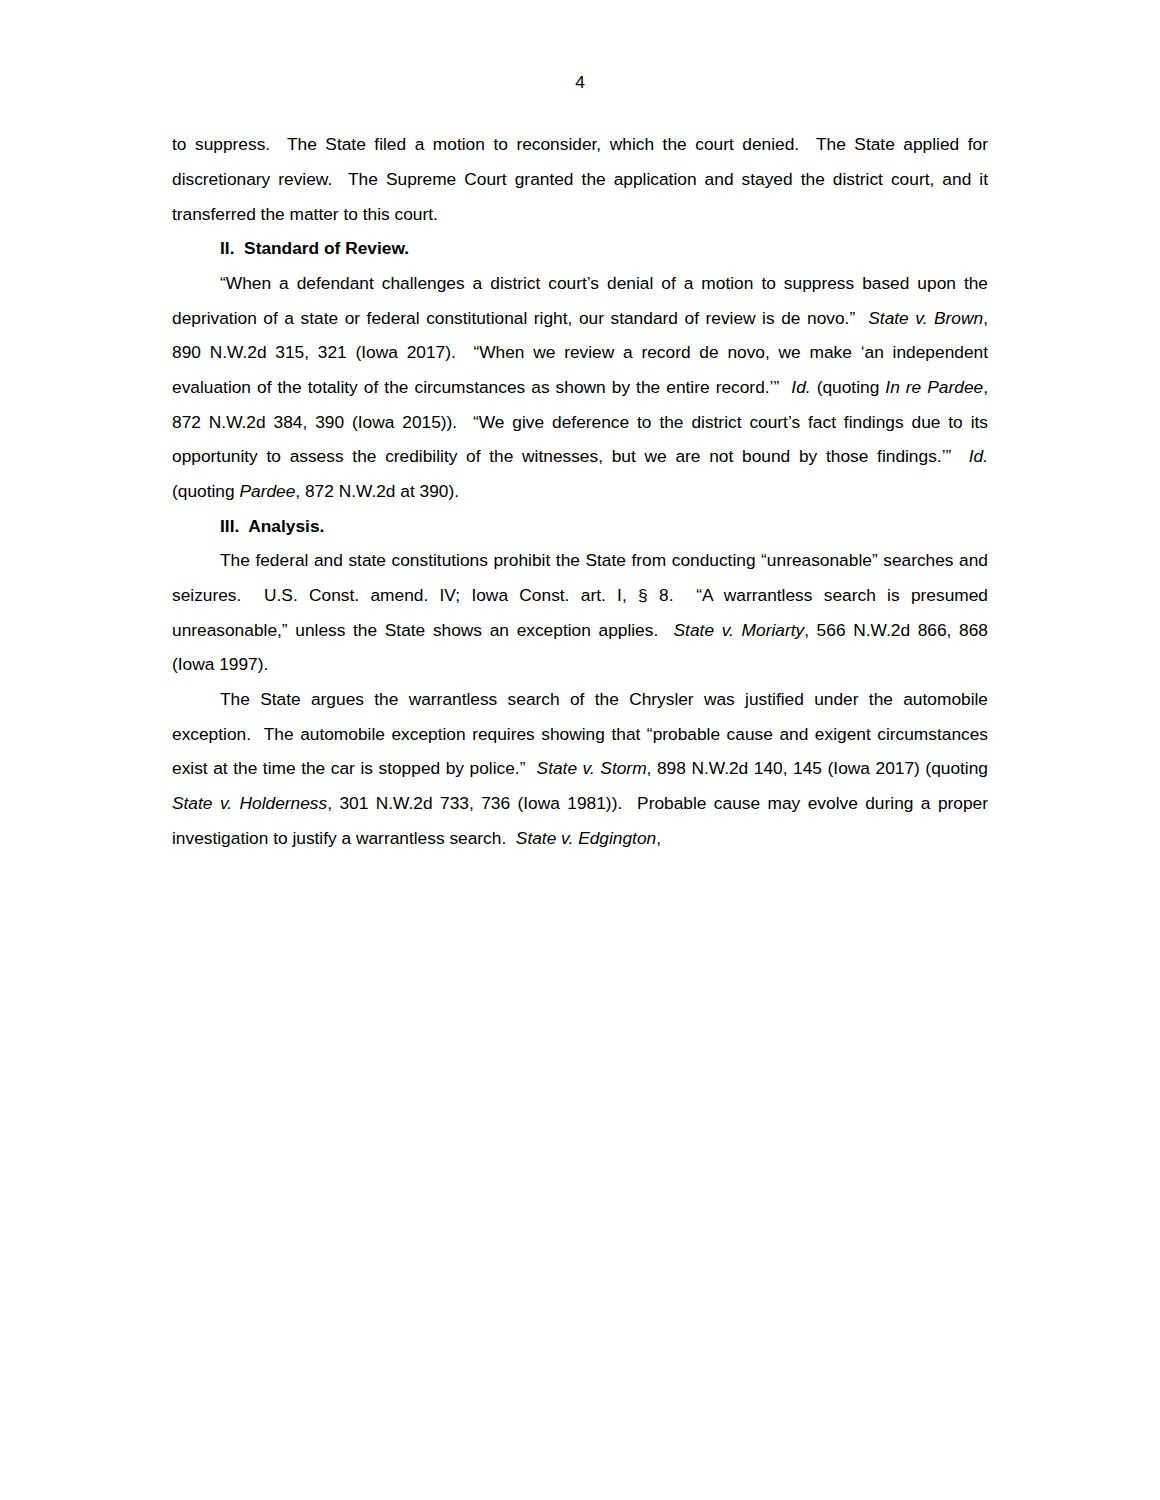4
to suppress. The State filed a motion to reconsider, which the court denied. The State applied for discretionary review. The Supreme Court granted the application and stayed the district court, and it transferred the matter to this court.
II. Standard of Review.
“When a defendant challenges a district court’s denial of a motion to suppress based upon the deprivation of a state or federal constitutional right, our standard of review is de novo.” State v. Brown, 890 N.W.2d 315, 321 (Iowa 2017). “When we review a record de novo, we make ‘an independent evaluation of the totality of the circumstances as shown by the entire record.’” Id. (quoting In re Pardee, 872 N.W.2d 384, 390 (Iowa 2015)). “We give deference to the district court’s fact findings due to its opportunity to assess the credibility of the witnesses, but we are not bound by those findings.’” Id. (quoting Pardee, 872 N.W.2d at 390).
III. Analysis.
The federal and state constitutions prohibit the State from conducting “unreasonable” searches and seizures. U.S. Const. amend. IV; Iowa Const. art. I, § 8. “A warrantless search is presumed unreasonable,” unless the State shows an exception applies. State v. Moriarty, 566 N.W.2d 866, 868 (Iowa 1997).
The State argues the warrantless search of the Chrysler was justified under the automobile exception. The automobile exception requires showing that “probable cause and exigent circumstances exist at the time the car is stopped by police.” State v. Storm, 898 N.W.2d 140, 145 (Iowa 2017) (quoting State v. Holderness, 301 N.W.2d 733, 736 (Iowa 1981)). Probable cause may evolve during a proper investigation to justify a warrantless search. State v. Edgington,